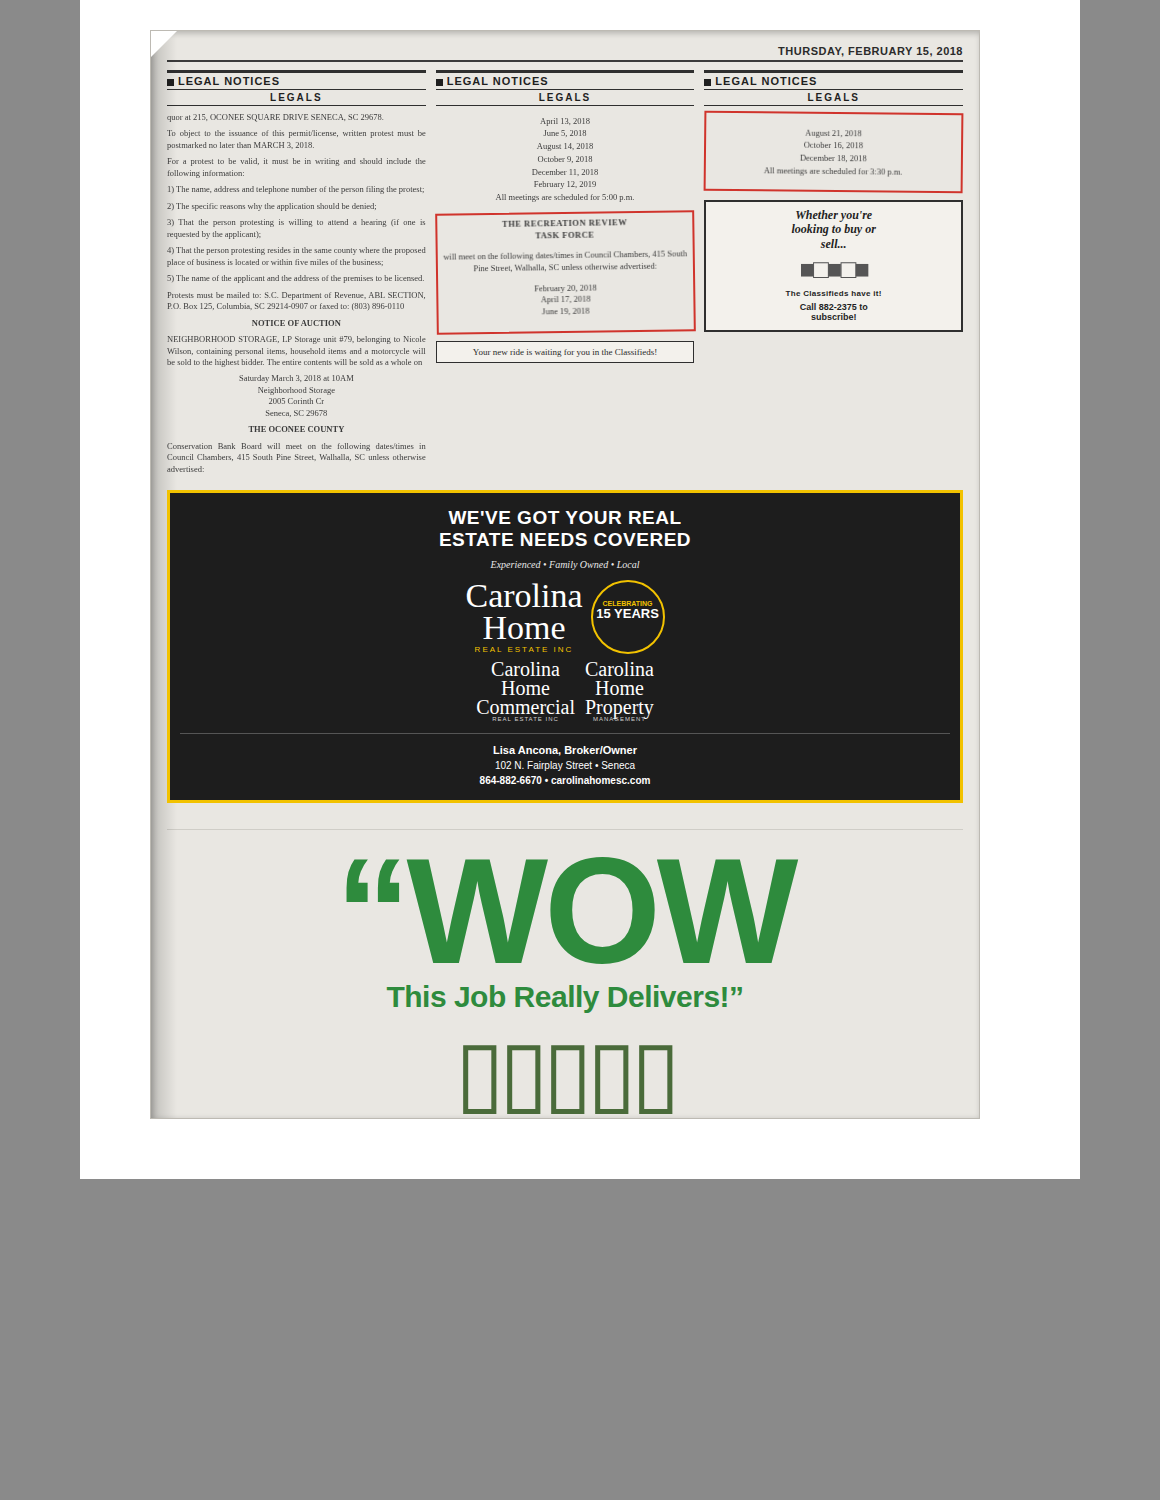THURSDAY, FEBRUARY 15, 2018
LEGAL NOTICES
LEGALS
quor at 215, OCONEE SQUARE DRIVE SENECA, SC 29678.
To object to the issuance of this permit/license, written protest must be postmarked no later than MARCH 3, 2018.
For a protest to be valid, it must be in writing and should include the following information:
1) The name, address and telephone number of the person filing the protest;
2) The specific reasons why the application should be denied;
3) That the person protesting is willing to attend a hearing (if one is requested by the applicant);
4) That the person protesting resides in the same county where the proposed place of business is located or within five miles of the business;
5) The name of the applicant and the address of the premises to be licensed.
Protests must be mailed to: S.C. Department of Revenue, ABL SECTION, P.O. Box 125, Columbia, SC 29214-0907 or faxed to: (803) 896-0110
NOTICE OF AUCTION
NEIGHBORHOOD STORAGE, LP Storage unit #79, belonging to Nicole Wilson, containing personal items, household items and a motorcycle will be sold to the highest bidder. The entire contents will be sold as a whole on
Saturday March 3, 2018 at 10AM
Neighborhood Storage
2005 Corinth Cr
Seneca, SC 29678
THE OCONEE COUNTY
Conservation Bank Board will meet on the following dates/times in Council Chambers, 415 South Pine Street, Walhalla, SC unless otherwise advertised:
LEGAL NOTICES
LEGALS
April 13, 2018
June 5, 2018
August 14, 2018
October 9, 2018
December 11, 2018
February 12, 2019
All meetings are scheduled for 5:00 p.m.
THE RECREATION REVIEW
TASK FORCE
will meet on the following dates/times in Council Chambers, 415 South Pine Street, Walhalla, SC unless otherwise advertised:
February 20, 2018
April 17, 2018
June 19, 2018
Your new ride is waiting for you in the Classifieds!
LEGAL NOTICES
LEGALS
August 21, 2018
October 16, 2018
December 18, 2018
All meetings are scheduled for 3:30 p.m.
Whether you're
looking to buy or
sell...
■□■□■
The Classifieds have it!
Call 882-2375 to
subscribe!
WE'VE GOT YOUR REAL
ESTATE NEEDS COVERED
Experienced • Family Owned • Local
Carolina
Home REAL ESTATE INC
CELEBRATING15 YEARS
Carolina
Home
CommercialREAL ESTATE INC
Carolina
Home
PropertyMANAGEMENT
Lisa Ancona, Broker/Owner
102 N. Fairplay Street • Seneca
864-882-6670 • carolinahomesc.com
“WOW
This Job Really Delivers!”
▯▯▯▯▯